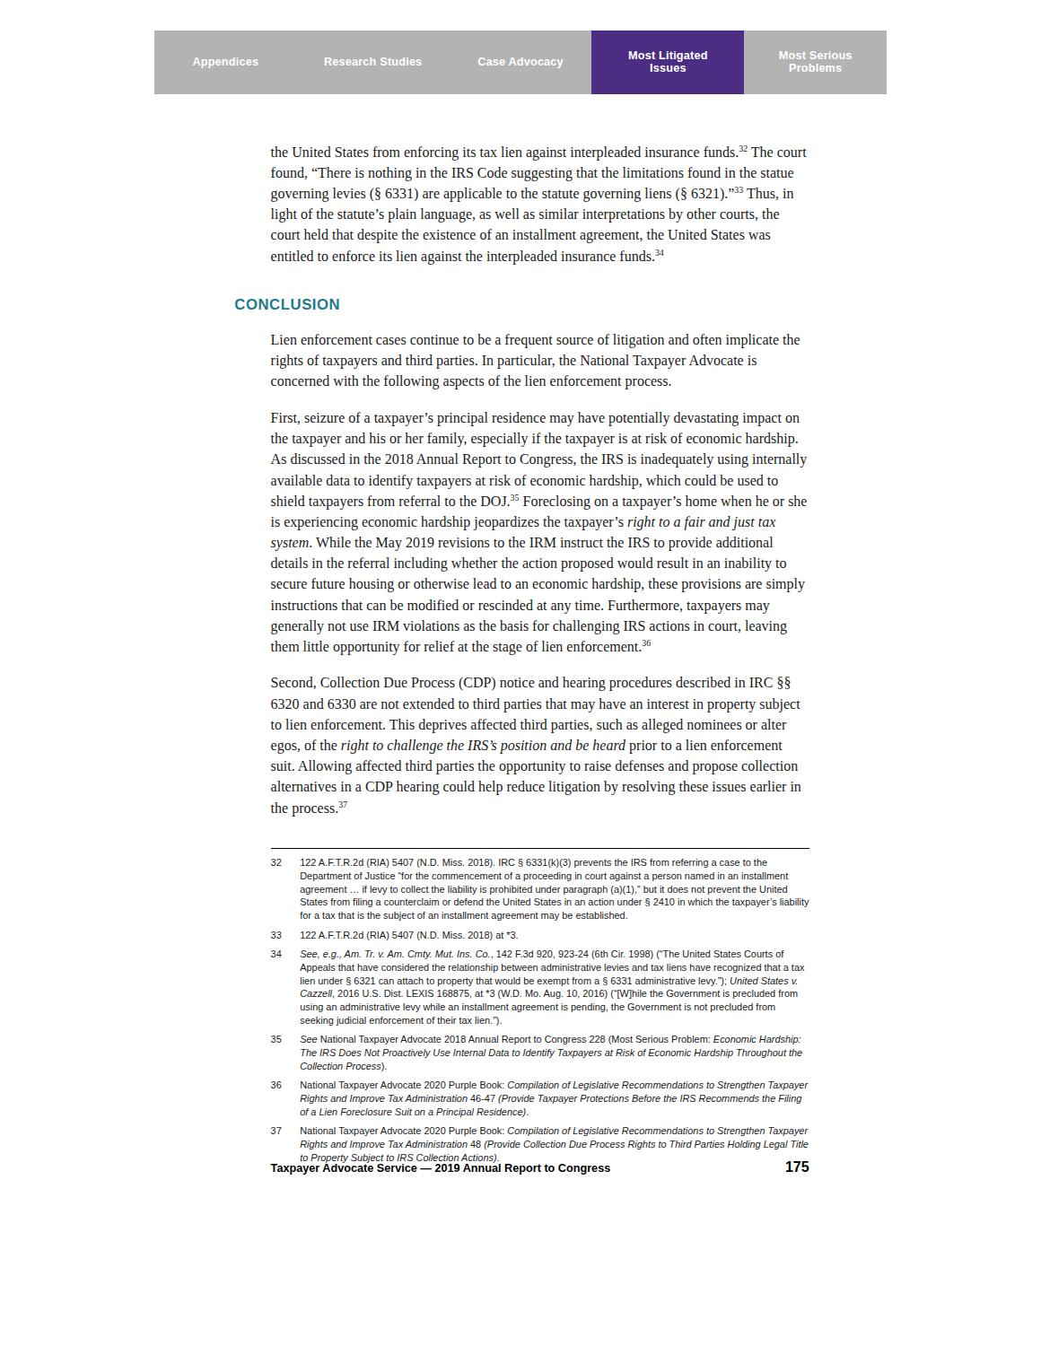Appendices
Research Studies
Case Advocacy
Most Litigated
Issues
Most Serious
Problems
the United States from enforcing its tax lien against interpleaded insurance funds.32 The court found, “There is nothing in the IRS Code suggesting that the limitations found in the statue governing levies (§ 6331) are applicable to the statute governing liens (§ 6321).”33 Thus, in light of the statute’s plain language, as well as similar interpretations by other courts, the court held that despite the existence of an installment agreement, the United States was entitled to enforce its lien against the interpleaded insurance funds.34
CONCLUSION
Lien enforcement cases continue to be a frequent source of litigation and often implicate the rights of taxpayers and third parties. In particular, the National Taxpayer Advocate is concerned with the following aspects of the lien enforcement process.
First, seizure of a taxpayer’s principal residence may have potentially devastating impact on the taxpayer and his or her family, especially if the taxpayer is at risk of economic hardship. As discussed in the 2018 Annual Report to Congress, the IRS is inadequately using internally available data to identify taxpayers at risk of economic hardship, which could be used to shield taxpayers from referral to the DOJ.35 Foreclosing on a taxpayer’s home when he or she is experiencing economic hardship jeopardizes the taxpayer’s right to a fair and just tax system. While the May 2019 revisions to the IRM instruct the IRS to provide additional details in the referral including whether the action proposed would result in an inability to secure future housing or otherwise lead to an economic hardship, these provisions are simply instructions that can be modified or rescinded at any time. Furthermore, taxpayers may generally not use IRM violations as the basis for challenging IRS actions in court, leaving them little opportunity for relief at the stage of lien enforcement.36
Second, Collection Due Process (CDP) notice and hearing procedures described in IRC §§ 6320 and 6330 are not extended to third parties that may have an interest in property subject to lien enforcement. This deprives affected third parties, such as alleged nominees or alter egos, of the right to challenge the IRS’s position and be heard prior to a lien enforcement suit. Allowing affected third parties the opportunity to raise defenses and propose collection alternatives in a CDP hearing could help reduce litigation by resolving these issues earlier in the process.37
32 122 A.F.T.R.2d (RIA) 5407 (N.D. Miss. 2018). IRC § 6331(k)(3) prevents the IRS from referring a case to the Department of Justice “for the commencement of a proceeding in court against a person named in an installment agreement … if levy to collect the liability is prohibited under paragraph (a)(1),” but it does not prevent the United States from filing a counterclaim or defend the United States in an action under § 2410 in which the taxpayer’s liability for a tax that is the subject of an installment agreement may be established.
33 122 A.F.T.R.2d (RIA) 5407 (N.D. Miss. 2018) at *3.
34 See, e.g., Am. Tr. v. Am. Cmty. Mut. Ins. Co., 142 F.3d 920, 923-24 (6th Cir. 1998) (“The United States Courts of Appeals that have considered the relationship between administrative levies and tax liens have recognized that a tax lien under § 6321 can attach to property that would be exempt from a § 6331 administrative levy.”); United States v. Cazzell, 2016 U.S. Dist. LEXIS 168875, at *3 (W.D. Mo. Aug. 10, 2016) (“[W]hile the Government is precluded from using an administrative levy while an installment agreement is pending, the Government is not precluded from seeking judicial enforcement of their tax lien.”).
35 See National Taxpayer Advocate 2018 Annual Report to Congress 228 (Most Serious Problem: Economic Hardship: The IRS Does Not Proactively Use Internal Data to Identify Taxpayers at Risk of Economic Hardship Throughout the Collection Process).
36 National Taxpayer Advocate 2020 Purple Book: Compilation of Legislative Recommendations to Strengthen Taxpayer Rights and Improve Tax Administration 46-47 (Provide Taxpayer Protections Before the IRS Recommends the Filing of a Lien Foreclosure Suit on a Principal Residence).
37 National Taxpayer Advocate 2020 Purple Book: Compilation of Legislative Recommendations to Strengthen Taxpayer Rights and Improve Tax Administration 48 (Provide Collection Due Process Rights to Third Parties Holding Legal Title to Property Subject to IRS Collection Actions).
Taxpayer Advocate Service — 2019 Annual Report to Congress
175